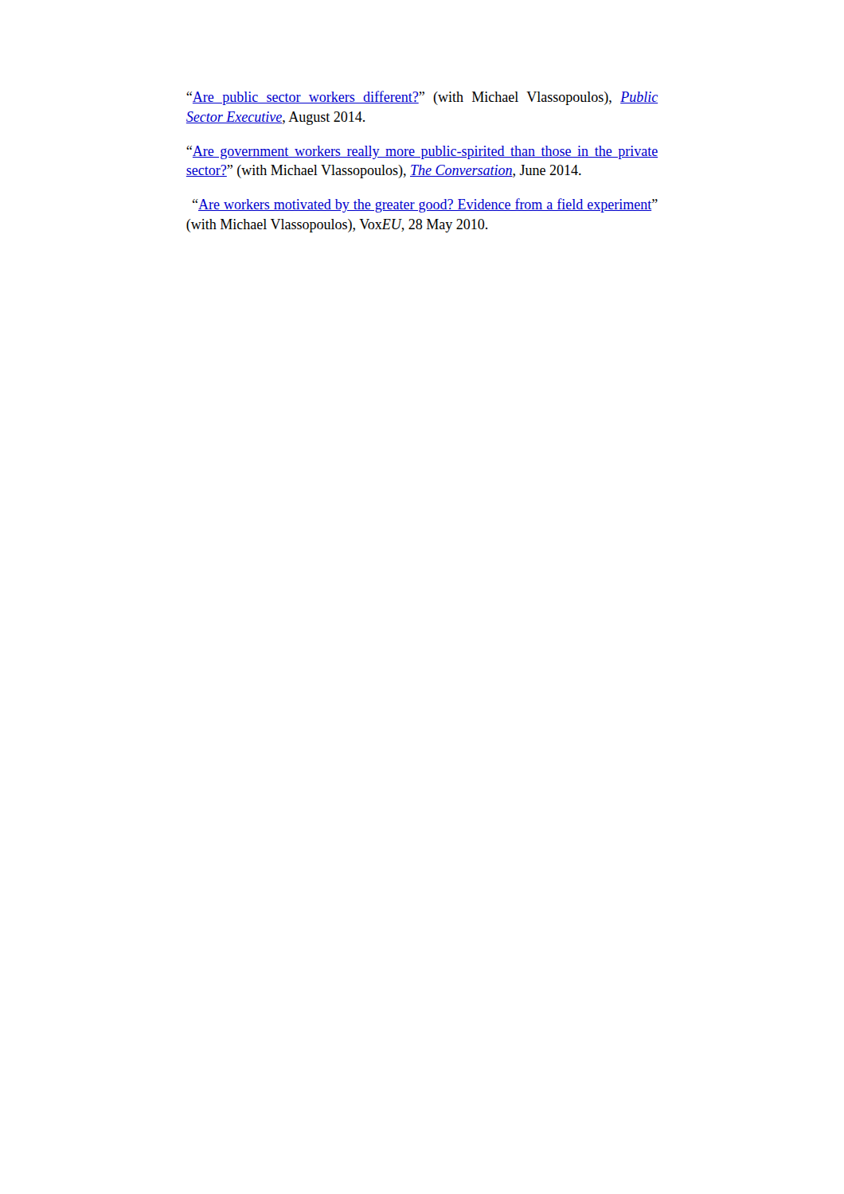“Are public sector workers different?” (with Michael Vlassopoulos), Public Sector Executive, August 2014.
“Are government workers really more public-spirited than those in the private sector?” (with Michael Vlassopoulos), The Conversation, June 2014.
“Are workers motivated by the greater good? Evidence from a field experiment” (with Michael Vlassopoulos), VoxEU, 28 May 2010.